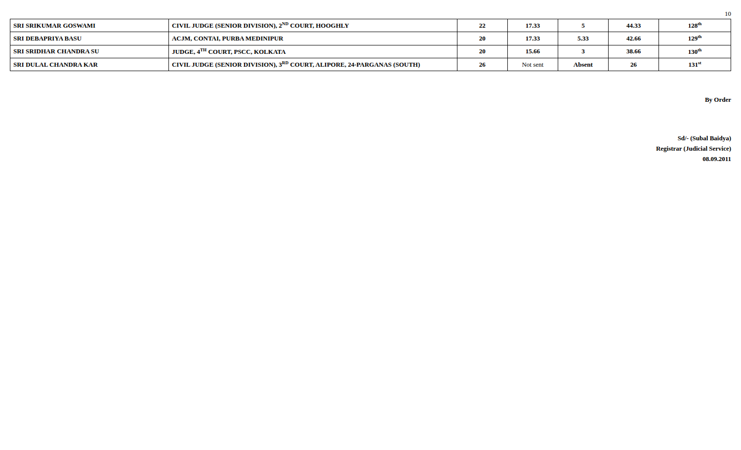10
| SRI SRIKUMAR GOSWAMI | CIVIL JUDGE (SENIOR DIVISION), 2 ND COURT, HOOGHLY | 22 | 17.33 | 5 | 44.33 | 128 th |
| SRI DEBAPRIYA BASU | ACJM, CONTAI, PURBA MEDINIPUR | 20 | 17.33 | 5.33 | 42.66 | 129 th |
| SRI SRIDHAR CHANDRA SU | JUDGE, 4 TH COURT, PSCC, KOLKATA | 20 | 15.66 | 3 | 38.66 | 130 th |
| SRI DULAL CHANDRA KAR | CIVIL JUDGE (SENIOR DIVISION), 3 RD COURT, ALIPORE, 24-PARGANAS (SOUTH) | 26 | Not sent | Absent | 26 | 131 st |
By Order
Sd/- (Subal Baidya)
Registrar (Judicial Service)
08.09.2011